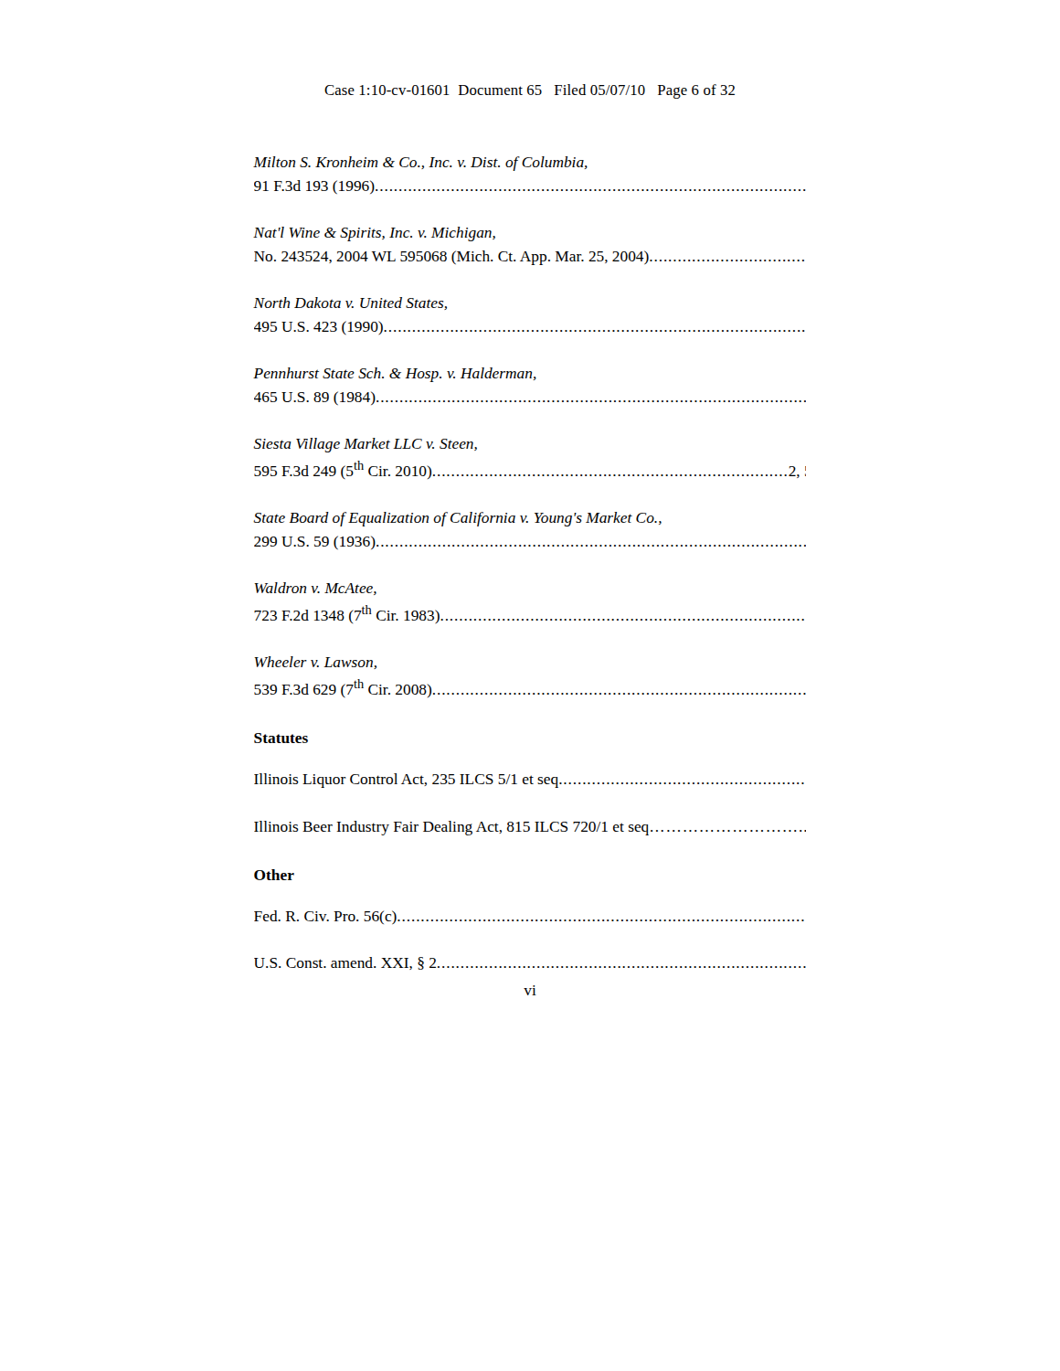Case 1:10-cv-01601 Document 65 Filed 05/07/10 Page 6 of 32
Milton S. Kronheim & Co., Inc. v. Dist. of Columbia,
91 F.3d 193 (1996).......................................................................................................... 13
Nat'l Wine & Spirits, Inc. v. Michigan,
No. 243524, 2004 WL 595068 (Mich. Ct. App. Mar. 25, 2004)......................................... 5
North Dakota v. United States,
495 U.S. 423 (1990)................................................................................................... 10, 13
Pennhurst State Sch. & Hosp. v. Halderman,
465 U.S. 89 (1984).......................................................................................................... 24
Siesta Village Market LLC v. Steen,
595 F.3d 249 (5th Cir. 2010)........................................................................... 2, 5, 14-16, 20
State Board of Equalization of California v. Young's Market Co.,
299 U.S. 59 (1936).......................................................................................................... 10
Waldron v. McAtee,
723 F.2d 1348 (7th Cir. 1983).......................................................................................... 24
Wheeler v. Lawson,
539 F.3d 629 (7th Cir. 2008).............................................................................................. 3
Statutes
Illinois Liquor Control Act, 235 ILCS 5/1 et seq...................................................... 5-7, 23
Illinois Beer Industry Fair Dealing Act, 815 ILCS 720/1 et seq………………………... 24
Other
Fed. R. Civ. Pro. 56(c)....................................................................................................... 3
U.S. Const. amend. XXI, § 2....................................................................................... 3, 10
vi